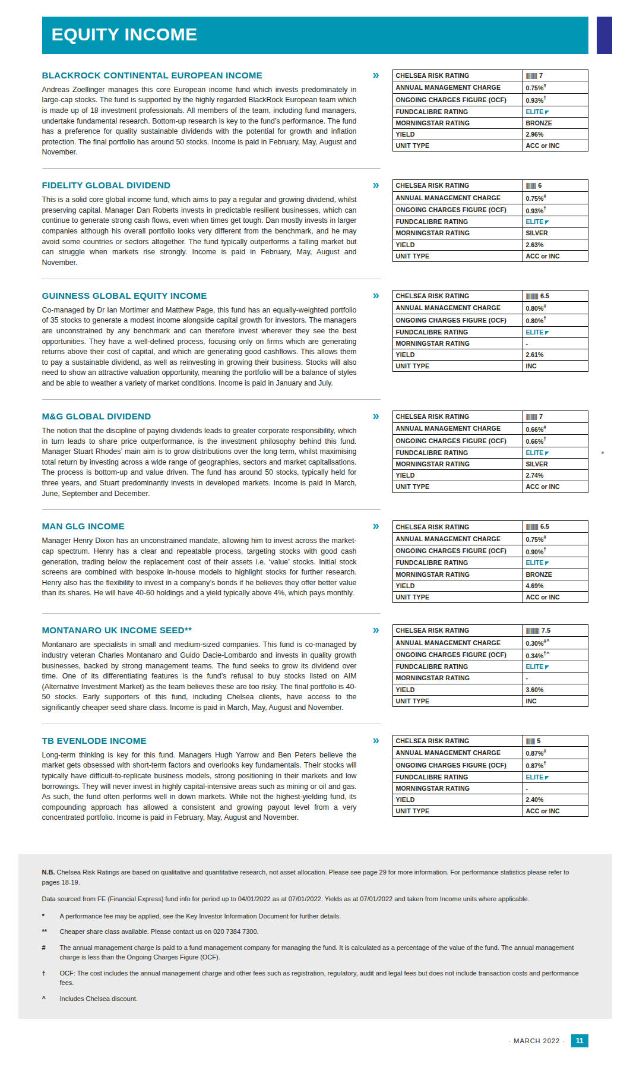Equity Income
»
BlackRock Continental European Income
Andreas Zoellinger manages this core European income fund which invests predominately in large-cap stocks. The fund is supported by the highly regarded BlackRock European team which is made up of 18 investment professionals. All members of the team, including fund managers, undertake fundamental research. Bottom-up research is key to the fund’s performance. The fund has a preference for quality sustainable dividends with the potential for growth and inflation protection. The final portfolio has around 50 stocks. Income is paid in February, May, August and November.
| Chelsea Risk Rating | ////////// 7 |
| Annual Management Charge | 0.75% # |
| Ongoing Charges Figure (OCF) | 0.93% † |
| FundCalibre Rating | ELITE |
| Morningstar Rating | BRONZE |
| Yield | 2.96% |
| Unit Type | ACC or INC |
»
Fidelity Global Dividend
This is a solid core global income fund, which aims to pay a regular and growing dividend, whilst preserving capital. Manager Dan Roberts invests in predictable resilient businesses, which can continue to generate strong cash flows, even when times get tough. Dan mostly invests in larger companies although his overall portfolio looks very different from the benchmark, and he may avoid some countries or sectors altogether. The fund typically outperforms a falling market but can struggle when markets rise strongly. Income is paid in February, May, August and November.
| Chelsea Risk Rating | ///////// 6 |
| Annual Management Charge | 0.75% # |
| Ongoing Charges Figure (OCF) | 0.93% † |
| FundCalibre Rating | ELITE |
| Morningstar Rating | SILVER |
| Yield | 2.63% |
| Unit Type | ACC or INC |
»
Guinness Global Equity Income
Co-managed by Dr Ian Mortimer and Matthew Page, this fund has an equally-weighted portfolio of 35 stocks to generate a modest income alongside capital growth for investors. The managers are unconstrained by any benchmark and can therefore invest wherever they see the best opportunities. They have a well-defined process, focusing only on firms which are generating returns above their cost of capital, and which are generating good cashflows. This allows them to pay a sustainable dividend, as well as reinvesting in growing their business. Stocks will also need to show an attractive valuation opportunity, meaning the portfolio will be a balance of styles and be able to weather a variety of market conditions. Income is paid in January and July.
| Chelsea Risk Rating | /////////// 6.5 |
| Annual Management Charge | 0.80% # |
| Ongoing Charges Figure (OCF) | 0.80% † |
| FundCalibre Rating | ELITE |
| Morningstar Rating | - |
| Yield | 2.61% |
| Unit Type | INC |
»
M&G Global Dividend
The notion that the discipline of paying dividends leads to greater corporate responsibility, which in turn leads to share price outperformance, is the investment philosophy behind this fund. Manager Stuart Rhodes’ main aim is to grow distributions over the long term, whilst maximising total return by investing across a wide range of geographies, sectors and market capitalisations. The process is bottom-up and value driven. The fund has around 50 stocks, typically held for three years, and Stuart predominantly invests in developed markets. Income is paid in March, June, September and December.
| Chelsea Risk Rating | ////////// 7 |
| Annual Management Charge | 0.66% # |
| Ongoing Charges Figure (OCF) | 0.66% † |
| FundCalibre Rating | ELITE |
| Morningstar Rating | SILVER |
| Yield | 2.74% |
| Unit Type | ACC or INC |
»
Man GLG Income
Manager Henry Dixon has an unconstrained mandate, allowing him to invest across the market-cap spectrum. Henry has a clear and repeatable process, targeting stocks with good cash generation, trading below the replacement cost of their assets i.e. ‘value’ stocks. Initial stock screens are combined with bespoke in-house models to highlight stocks for further research. Henry also has the flexibility to invest in a company’s bonds if he believes they offer better value than its shares. He will have 40-60 holdings and a yield typically above 4%, which pays monthly.
| Chelsea Risk Rating | /////////// 6.5 |
| Annual Management Charge | 0.75% # |
| Ongoing Charges Figure (OCF) | 0.90% † |
| FundCalibre Rating | ELITE |
| Morningstar Rating | BRONZE |
| Yield | 4.69% |
| Unit Type | ACC or INC |
»
Montanaro UK Income Seed**
Montanaro are specialists in small and medium-sized companies. This fund is co-managed by industry veteran Charles Montanaro and Guido Dacie-Lombardo and invests in quality growth businesses, backed by strong management teams. The fund seeks to grow its dividend over time. One of its differentiating features is the fund’s refusal to buy stocks listed on AIM (Alternative Investment Market) as the team believes these are too risky. The final portfolio is 40-50 stocks. Early supporters of this fund, including Chelsea clients, have access to the significantly cheaper seed share class. Income is paid in March, May, August and November.
| Chelsea Risk Rating | //////////// 7.5 |
| Annual Management Charge | 0.30% #^ |
| Ongoing Charges Figure (OCF) | 0.34% †^ |
| FundCalibre Rating | ELITE |
| Morningstar Rating | - |
| Yield | 3.60% |
| Unit Type | INC |
»
TB Evenlode Income
Long-term thinking is key for this fund. Managers Hugh Yarrow and Ben Peters believe the market gets obsessed with short-term factors and overlooks key fundamentals. Their stocks will typically have difficult-to-replicate business models, strong positioning in their markets and low borrowings. They will never invest in highly capital-intensive areas such as mining or oil and gas. As such, the fund often performs well in down markets. While not the highest-yielding fund, its compounding approach has allowed a consistent and growing payout level from a very concentrated portfolio. Income is paid in February, May, August and November.
| Chelsea Risk Rating | //////// 5 |
| Annual Management Charge | 0.87% # |
| Ongoing Charges Figure (OCF) | 0.87% † |
| FundCalibre Rating | ELITE |
| Morningstar Rating | - |
| Yield | 2.40% |
| Unit Type | ACC or INC |
N.B. Chelsea Risk Ratings are based on qualitative and quantitative research, not asset allocation. Please see page 29 for more information. For performance statistics please refer to pages 18-19.
Data sourced from FE (Financial Express) fund info for period up to 04/01/2022 as at 07/01/2022. Yields as at 07/01/2022 and taken from Income units where applicable.
*
A performance fee may be applied, see the Key Investor Information Document for further details.
**
Cheaper share class available. Please contact us on 020 7384 7300.
#
The annual management charge is paid to a fund management company for managing the fund. It is calculated as a percentage of the value of the fund. The annual management charge is less than the Ongoing Charges Figure (OCF).
†
OCF: The cost includes the annual management charge and other fees such as registration, regulatory, audit and legal fees but does not include transaction costs and performance fees.
^
Includes Chelsea discount.
· MARCH 2022 · 11